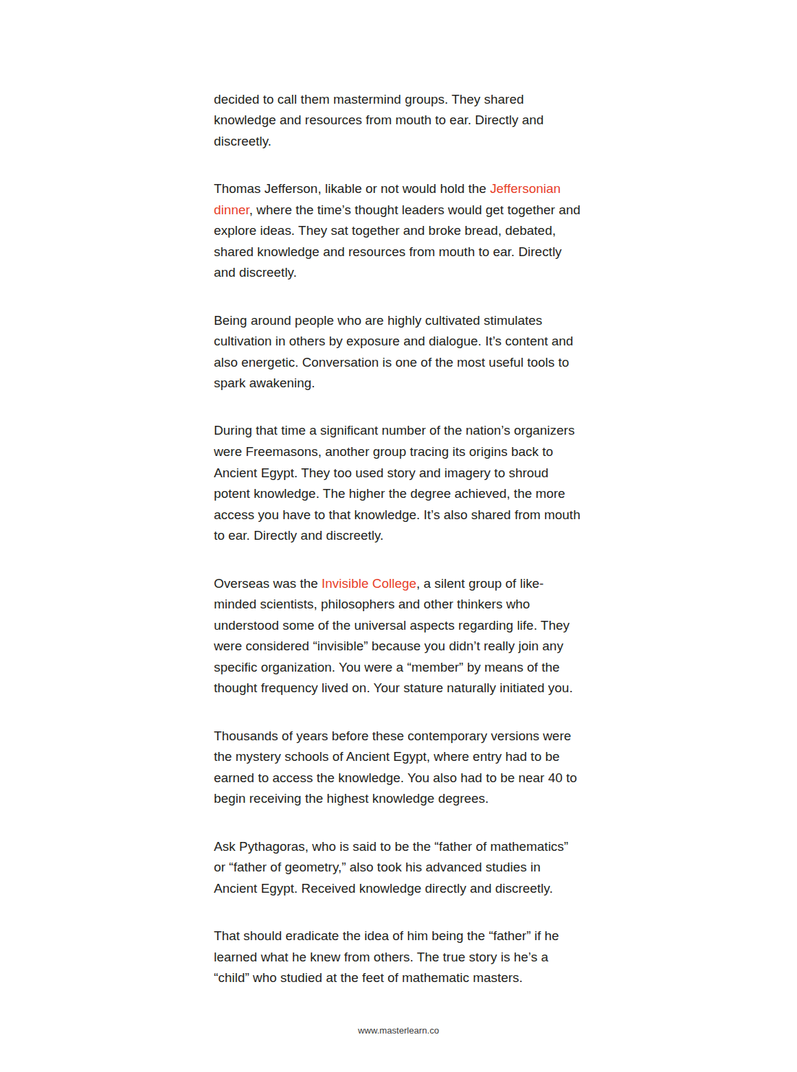decided to call them mastermind groups. They shared knowledge and resources from mouth to ear. Directly and discreetly.
Thomas Jefferson, likable or not would hold the Jeffersonian dinner, where the time’s thought leaders would get together and explore ideas. They sat together and broke bread, debated, shared knowledge and resources from mouth to ear. Directly and discreetly.
Being around people who are highly cultivated stimulates cultivation in others by exposure and dialogue. It’s content and also energetic. Conversation is one of the most useful tools to spark awakening.
During that time a significant number of the nation’s organizers were Freemasons, another group tracing its origins back to Ancient Egypt. They too used story and imagery to shroud potent knowledge. The higher the degree achieved, the more access you have to that knowledge. It’s also shared from mouth to ear. Directly and discreetly.
Overseas was the Invisible College, a silent group of like-minded scientists, philosophers and other thinkers who understood some of the universal aspects regarding life. They were considered “invisible” because you didn’t really join any specific organization. You were a “member” by means of the thought frequency lived on. Your stature naturally initiated you.
Thousands of years before these contemporary versions were the mystery schools of Ancient Egypt, where entry had to be earned to access the knowledge. You also had to be near 40 to begin receiving the highest knowledge degrees.
Ask Pythagoras, who is said to be the “father of mathematics” or “father of geometry,” also took his advanced studies in Ancient Egypt. Received knowledge directly and discreetly.
That should eradicate the idea of him being the “father” if he learned what he knew from others. The true story is he’s a “child” who studied at the feet of mathematic masters.
www.masterlearn.co